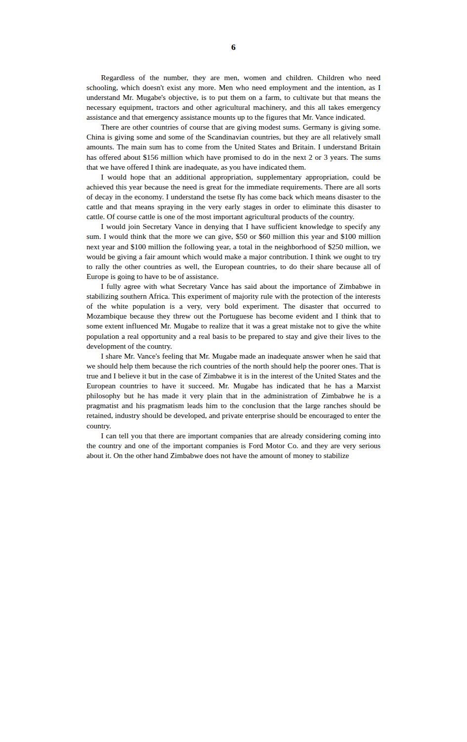6
Regardless of the number, they are men, women and children. Children who need schooling, which doesn't exist any more. Men who need employment and the intention, as I understand Mr. Mugabe's objective, is to put them on a farm, to cultivate but that means the necessary equipment, tractors and other agricultural machinery, and this all takes emergency assistance and that emergency assistance mounts up to the figures that Mr. Vance indicated.
There are other countries of course that are giving modest sums. Germany is giving some. China is giving some and some of the Scandinavian countries, but they are all relatively small amounts. The main sum has to come from the United States and Britain. I understand Britain has offered about $156 million which have promised to do in the next 2 or 3 years. The sums that we have offered I think are inadequate, as you have indicated them.
I would hope that an additional appropriation, supplementary appropriation, could be achieved this year because the need is great for the immediate requirements. There are all sorts of decay in the economy. I understand the tsetse fly has come back which means disaster to the cattle and that means spraying in the very early stages in order to eliminate this disaster to cattle. Of course cattle is one of the most important agricultural products of the country.
I would join Secretary Vance in denying that I have sufficient knowledge to specify any sum. I would think that the more we can give, $50 or $60 million this year and $100 million next year and $100 million the following year, a total in the neighborhood of $250 million, we would be giving a fair amount which would make a major contribution. I think we ought to try to rally the other countries as well, the European countries, to do their share because all of Europe is going to have to be of assistance.
I fully agree with what Secretary Vance has said about the importance of Zimbabwe in stabilizing southern Africa. This experiment of majority rule with the protection of the interests of the white population is a very, very bold experiment. The disaster that occurred to Mozambique because they threw out the Portuguese has become evident and I think that to some extent influenced Mr. Mugabe to realize that it was a great mistake not to give the white population a real opportunity and a real basis to be prepared to stay and give their lives to the development of the country.
I share Mr. Vance's feeling that Mr. Mugabe made an inadequate answer when he said that we should help them because the rich countries of the north should help the poorer ones. That is true and I believe it but in the case of Zimbabwe it is in the interest of the United States and the European countries to have it succeed. Mr. Mugabe has indicated that he has a Marxist philosophy but he has made it very plain that in the administration of Zimbabwe he is a pragmatist and his pragmatism leads him to the conclusion that the large ranches should be retained, industry should be developed, and private enterprise should be encouraged to enter the country.
I can tell you that there are important companies that are already considering coming into the country and one of the important companies is Ford Motor Co. and they are very serious about it. On the other hand Zimbabwe does not have the amount of money to stabilize